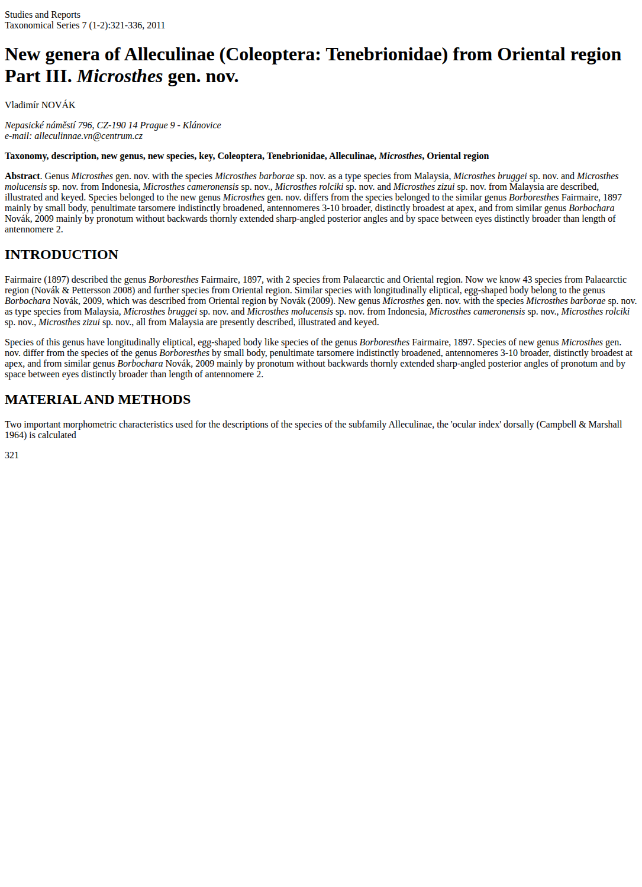Studies and Reports
Taxonomical Series 7 (1-2):321-336, 2011
New genera of Alleculinae (Coleoptera: Tenebrionidae) from Oriental region
Part III. Microsthes gen. nov.
Vladimír NOVÁK
Nepasické náměstí 796, CZ-190 14 Prague 9 - Klánovice
e-mail: alleculinnae.vn@centrum.cz
Taxonomy, description, new genus, new species, key, Coleoptera, Tenebrionidae, Alleculinae, Microsthes, Oriental region
Abstract. Genus Microsthes gen. nov. with the species Microsthes barborae sp. nov. as a type species from Malaysia, Microsthes bruggei sp. nov. and Microsthes molucensis sp. nov. from Indonesia, Microsthes cameronensis sp. nov., Microsthes rolciki sp. nov. and Microsthes zizui sp. nov. from Malaysia are described, illustrated and keyed. Species belonged to the new genus Microsthes gen. nov. differs from the species belonged to the similar genus Borboresthes Fairmaire, 1897 mainly by small body, penultimate tarsomere indistinctly broadened, antennomeres 3-10 broader, distinctly broadest at apex, and from similar genus Borbochara Novák, 2009 mainly by pronotum without backwards thornly extended sharp-angled posterior angles and by space between eyes distinctly broader than length of antennomere 2.
INTRODUCTION
Fairmaire (1897) described the genus Borboresthes Fairmaire, 1897, with 2 species from Palaearctic and Oriental region. Now we know 43 species from Palaearctic region (Novák & Pettersson 2008) and further species from Oriental region. Similar species with longitudinally eliptical, egg-shaped body belong to the genus Borbochara Novák, 2009, which was described from Oriental region by Novák (2009). New genus Microsthes gen. nov. with the species Microsthes barborae sp. nov. as type species from Malaysia, Microsthes bruggei sp. nov. and Microsthes molucensis sp. nov. from Indonesia, Microsthes cameronensis sp. nov., Microsthes rolciki sp. nov., Microsthes zizui sp. nov., all from Malaysia are presently described, illustrated and keyed.
Species of this genus have longitudinally eliptical, egg-shaped body like species of the genus Borboresthes Fairmaire, 1897. Species of new genus Microsthes gen. nov. differ from the species of the genus Borboresthes by small body, penultimate tarsomere indistinctly broadened, antennomeres 3-10 broader, distinctly broadest at apex, and from similar genus Borbochara Novák, 2009 mainly by pronotum without backwards thornly extended sharp-angled posterior angles of pronotum and by space between eyes distinctly broader than length of antennomere 2.
MATERIAL AND METHODS
Two important morphometric characteristics used for the descriptions of the species of the subfamily Alleculinae, the 'ocular index' dorsally (Campbell & Marshall 1964) is calculated
321